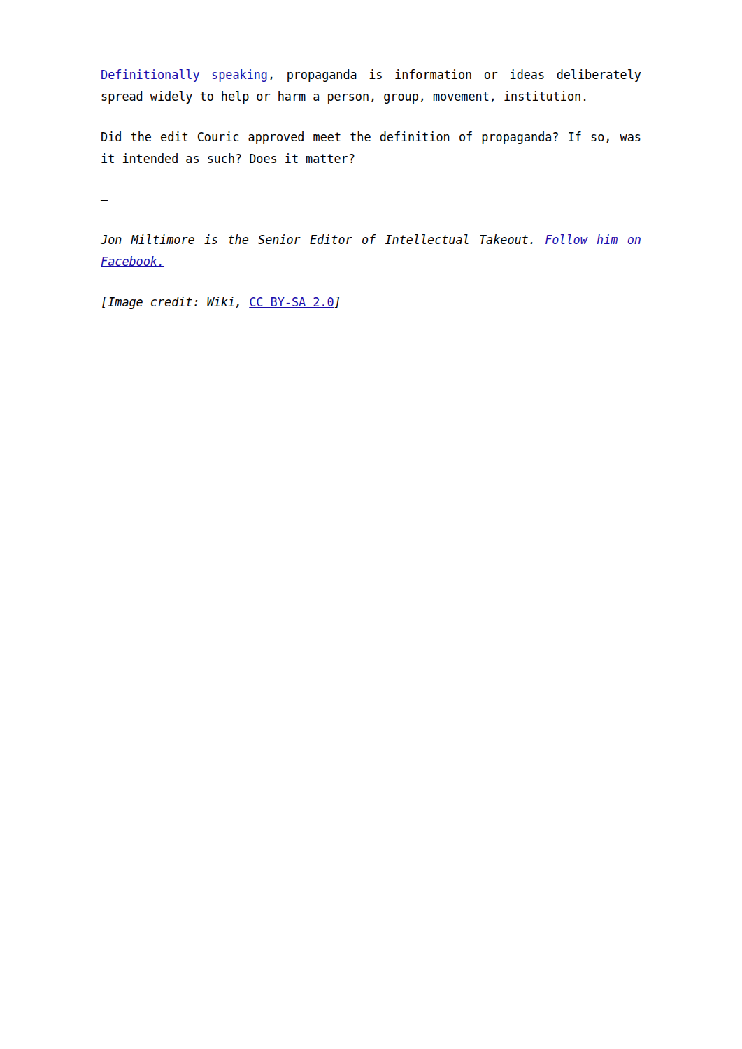Definitionally speaking, propaganda is information or ideas deliberately spread widely to help or harm a person, group, movement, institution.
Did the edit Couric approved meet the definition of propaganda? If so, was it intended as such? Does it matter?
—
Jon Miltimore is the Senior Editor of Intellectual Takeout. Follow him on Facebook.
[Image credit: Wiki, CC BY-SA 2.0]